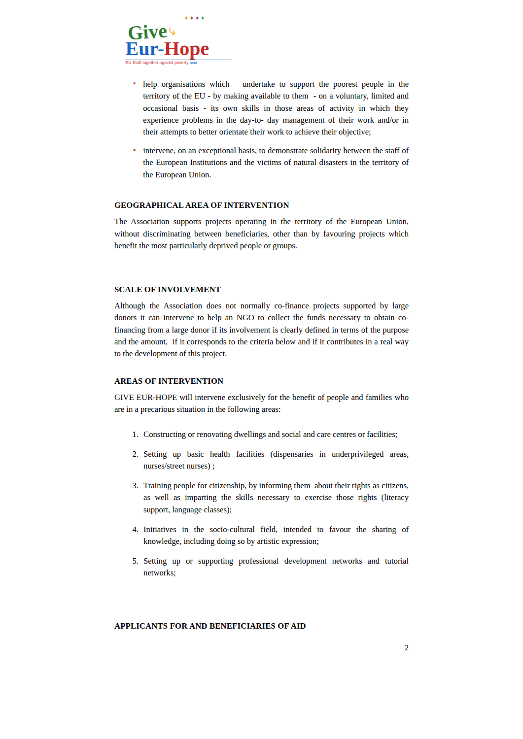✦✦✦✦
Give⤷ Eur-Hope
EU Staff together against poverty asbl
help organisations which undertake to support the poorest people in the territory of the EU - by making available to them - on a voluntary, limited and occasional basis - its own skills in those areas of activity in which they experience problems in the day-to- day management of their work and/or in their attempts to better orientate their work to achieve their objective;
intervene, on an exceptional basis, to demonstrate solidarity between the staff of the European Institutions and the victims of natural disasters in the territory of the European Union.
GEOGRAPHICAL AREA OF INTERVENTION
The Association supports projects operating in the territory of the European Union, without discriminating between beneficiaries, other than by favouring projects which benefit the most particularly deprived people or groups.
SCALE OF INVOLVEMENT
Although the Association does not normally co-finance projects supported by large donors it can intervene to help an NGO to collect the funds necessary to obtain co-financing from a large donor if its involvement is clearly defined in terms of the purpose and the amount, if it corresponds to the criteria below and if it contributes in a real way to the development of this project.
AREAS OF INTERVENTION
GIVE EUR-HOPE will intervene exclusively for the benefit of people and families who are in a precarious situation in the following areas:
Constructing or renovating dwellings and social and care centres or facilities;
Setting up basic health facilities (dispensaries in underprivileged areas, nurses/street nurses) ;
Training people for citizenship, by informing them about their rights as citizens, as well as imparting the skills necessary to exercise those rights (literacy support, language classes);
Initiatives in the socio-cultural field, intended to favour the sharing of knowledge, including doing so by artistic expression;
Setting up or supporting professional development networks and tutorial networks;
APPLICANTS FOR AND BENEFICIARIES OF AID
2